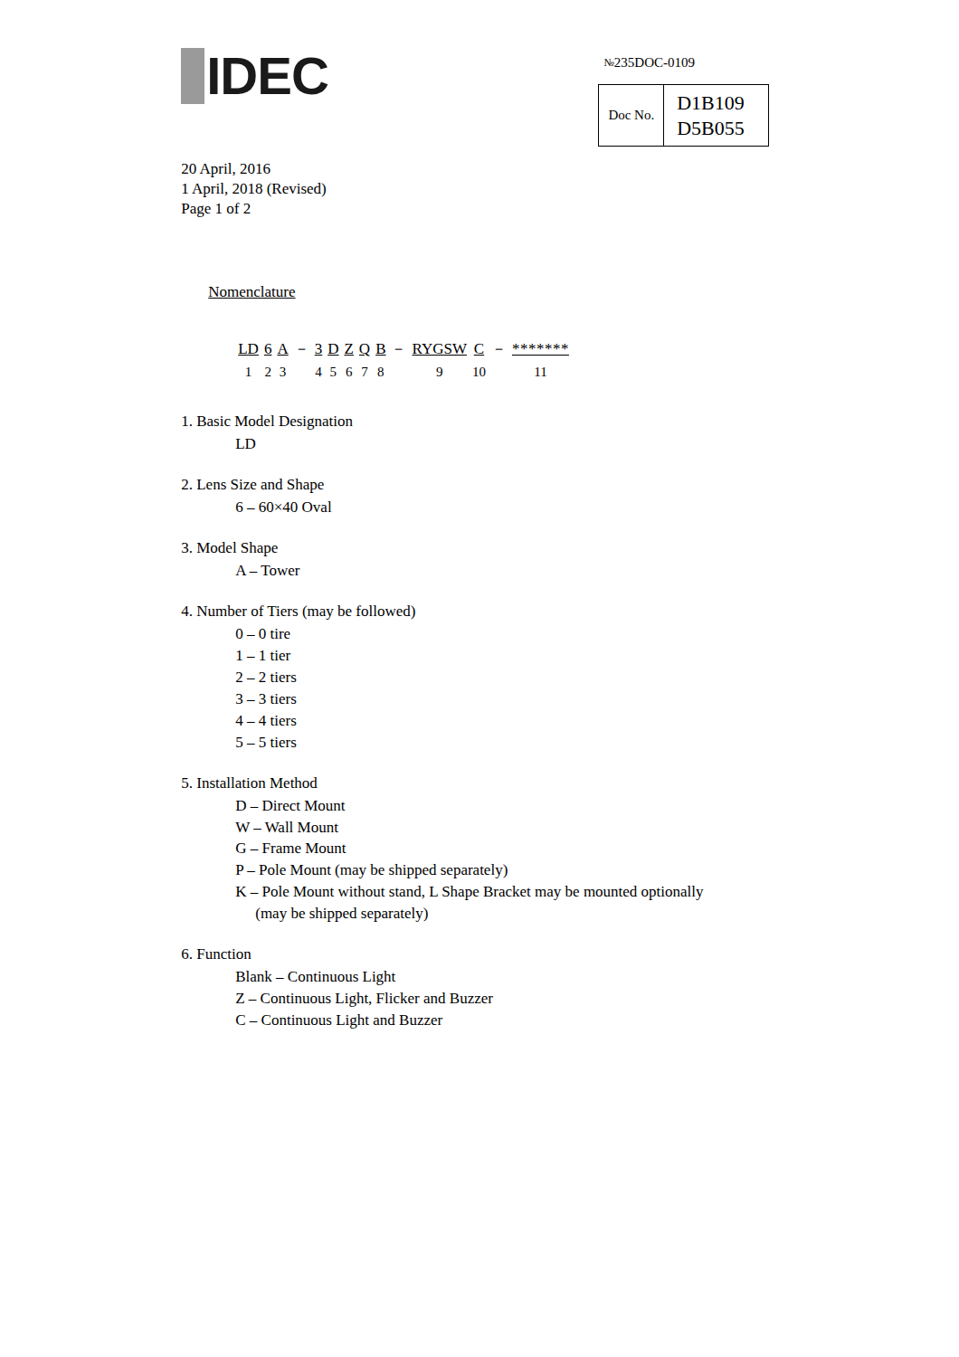IDEC
№235DOC-0109
| Doc No. | D1B109 D5B055 |
20 April, 2016
1 April, 2018 (Revised)
Page 1 of 2
Nomenclature
| LD | 6 | A | － | 3 | D | Z | Q | B | － | RYGSW | C | － | ******* |
| 1 | 2 | 3 | | 4 | 5 | 6 | 7 | 8 | | 9 | 10 | | 11 |
1. Basic Model Designation
LD
2. Lens Size and Shape
6 – 60×40 Oval
3. Model Shape
A – Tower
4. Number of Tiers (may be followed)
0 – 0 tire
1 – 1 tier
2 – 2 tiers
3 – 3 tiers
4 – 4 tiers
5 – 5 tiers
5. Installation Method
D – Direct Mount
W – Wall Mount
G – Frame Mount
P – Pole Mount (may be shipped separately)
K – Pole Mount without stand, L Shape Bracket may be mounted optionally
(may be shipped separately)
6. Function
Blank – Continuous Light
Z – Continuous Light, Flicker and Buzzer
C – Continuous Light and Buzzer